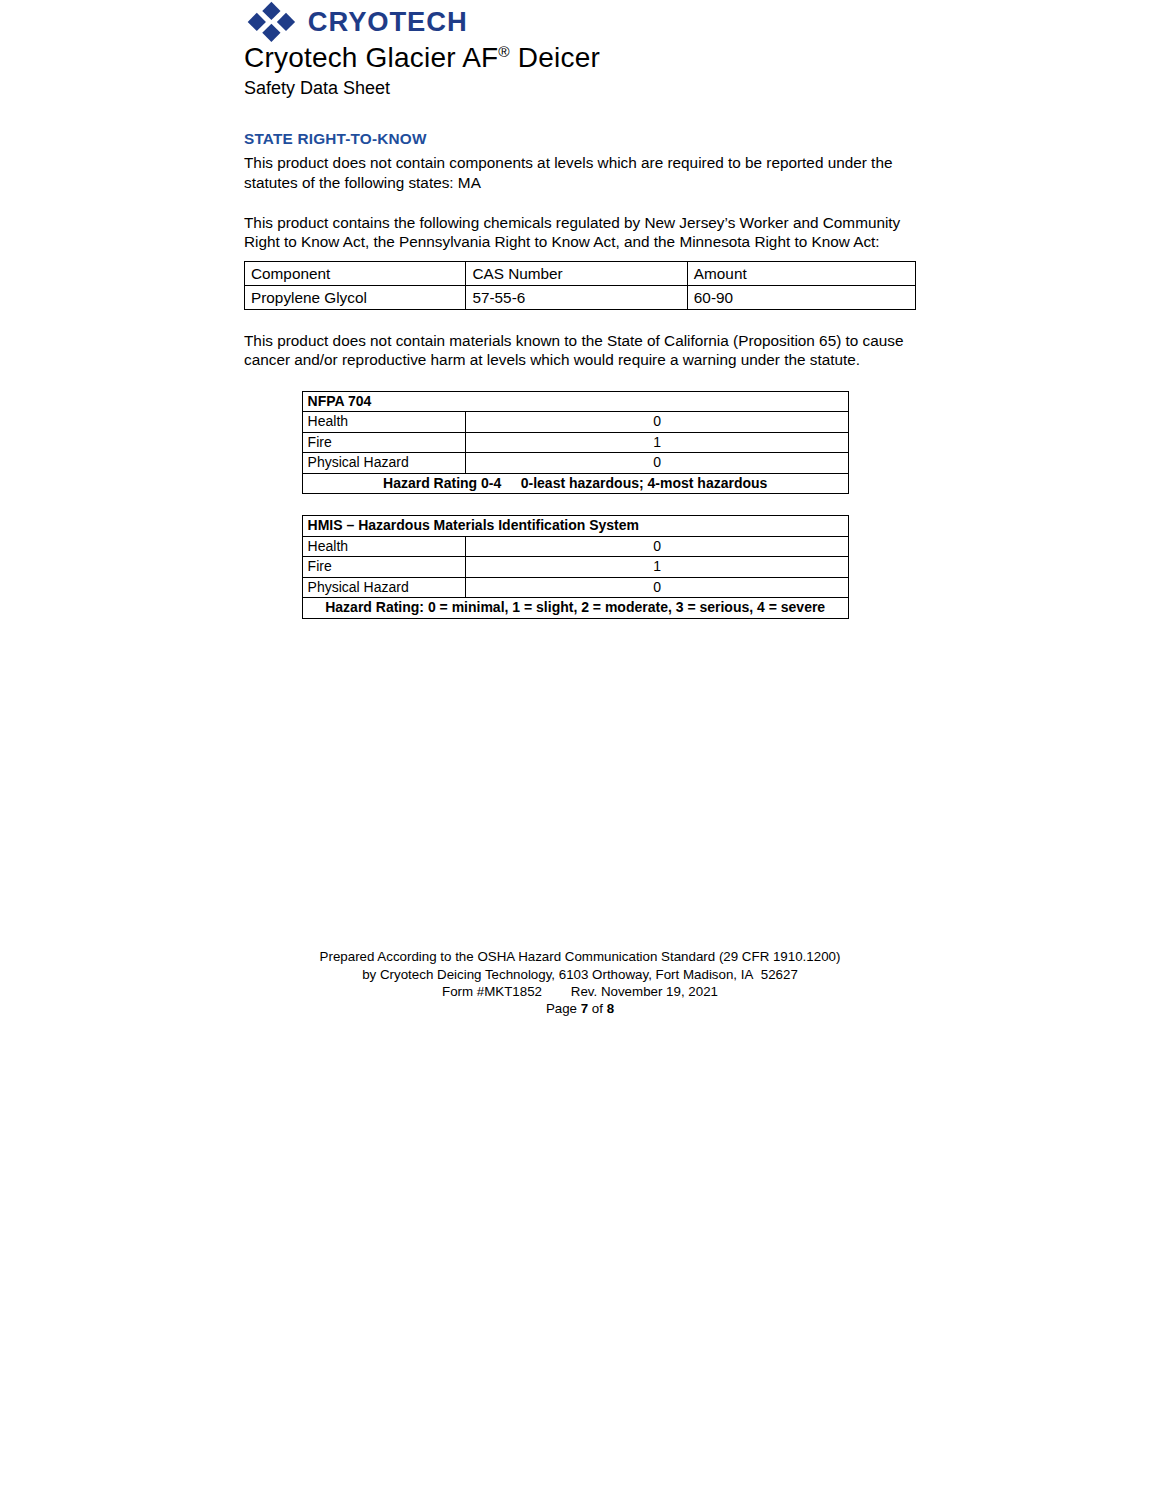CRYOTECH
Cryotech Glacier AF® Deicer
Safety Data Sheet
STATE RIGHT-TO-KNOW
This product does not contain components at levels which are required to be reported under the statutes of the following states: MA
This product contains the following chemicals regulated by New Jersey’s Worker and Community Right to Know Act, the Pennsylvania Right to Know Act, and the Minnesota Right to Know Act:
| Component | CAS Number | Amount |
| Propylene Glycol | 57-55-6 | 60-90 |
This product does not contain materials known to the State of California (Proposition 65) to cause cancer and/or reproductive harm at levels which would require a warning under the statute.
| NFPA 704 |
| --- |
| Health | 0 |
| Fire | 1 |
| Physical Hazard | 0 |
| Hazard Rating 0-4 0-least hazardous; 4-most hazardous |
| HMIS – Hazardous Materials Identification System |
| --- |
| Health | 0 |
| Fire | 1 |
| Physical Hazard | 0 |
| Hazard Rating: 0 = minimal, 1 = slight, 2 = moderate, 3 = serious, 4 = severe |
Prepared According to the OSHA Hazard Communication Standard (29 CFR 1910.1200)
by Cryotech Deicing Technology, 6103 Orthoway, Fort Madison, IA 52627
Form #MKT1852 Rev. November 19, 2021
Page 7 of 8